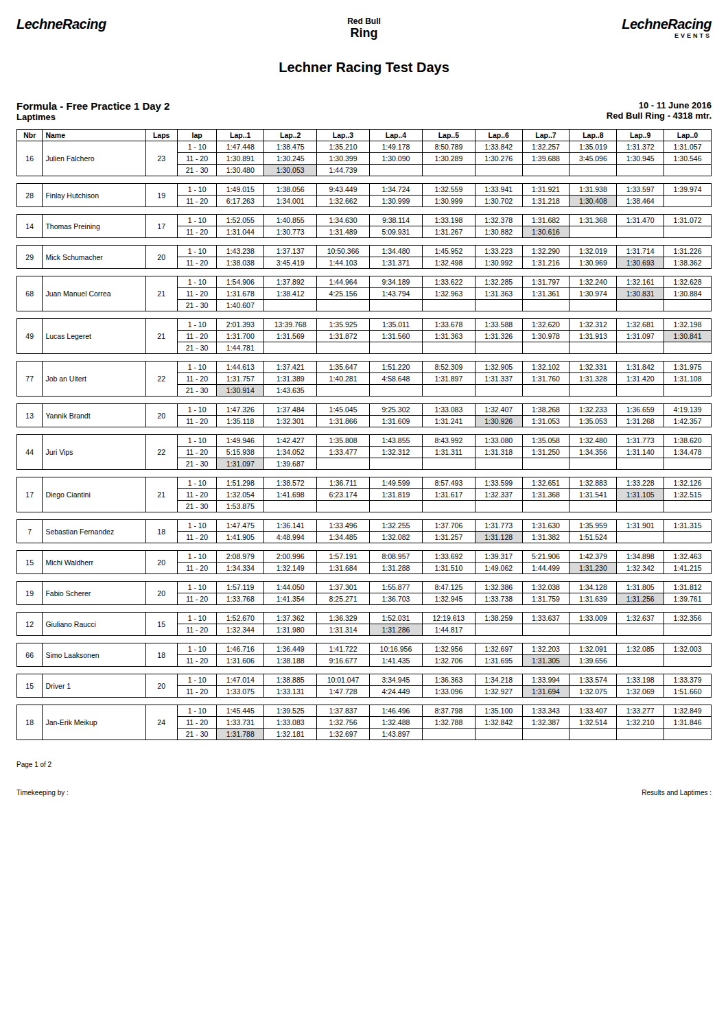LechneRacing
Red Bull
Ring
LechneRacingEVENTS
Lechner Racing Test Days
Formula - Free Practice 1 Day 2
Laptimes
10 - 11 June 2016
Red Bull Ring - 4318 mtr.
| Nbr | Name | Laps | lap | Lap..1 | Lap..2 | Lap..3 | Lap..4 | Lap..5 | Lap..6 | Lap..7 | Lap..8 | Lap..9 | Lap..0 |
| --- | --- | --- | --- | --- | --- | --- | --- | --- | --- | --- | --- | --- | --- |
| 16 | Julien Falchero | 23 | 1 - 10 | 1:47.448 | 1:38.475 | 1:35.210 | 1:49.178 | 8:50.789 | 1:33.842 | 1:32.257 | 1:35.019 | 1:31.372 | 1:31.057 |
| 11 - 20 | 1:30.891 | 1:30.245 | 1:30.399 | 1:30.090 | 1:30.289 | 1:30.276 | 1:39.688 | 3:45.096 | 1:30.945 | 1:30.546 |
| 21 - 30 | 1:30.480 | 1:30.053 | 1:44.739 | | | | | | | |
| 28 | Finlay Hutchison | 19 | 1 - 10 | 1:49.015 | 1:38.056 | 9:43.449 | 1:34.724 | 1:32.559 | 1:33.941 | 1:31.921 | 1:31.938 | 1:33.597 | 1:39.974 |
| 11 - 20 | 6:17.263 | 1:34.001 | 1:32.662 | 1:30.999 | 1:30.999 | 1:30.702 | 1:31.218 | 1:30.408 | 1:38.464 | |
| 14 | Thomas Preining | 17 | 1 - 10 | 1:52.055 | 1:40.855 | 1:34.630 | 9:38.114 | 1:33.198 | 1:32.378 | 1:31.682 | 1:31.368 | 1:31.470 | 1:31.072 |
| 11 - 20 | 1:31.044 | 1:30.773 | 1:31.489 | 5:09.931 | 1:31.267 | 1:30.882 | 1:30.616 | | | |
| 29 | Mick Schumacher | 20 | 1 - 10 | 1:43.238 | 1:37.137 | 10:50.366 | 1:34.480 | 1:45.952 | 1:33.223 | 1:32.290 | 1:32.019 | 1:31.714 | 1:31.226 |
| 11 - 20 | 1:38.038 | 3:45.419 | 1:44.103 | 1:31.371 | 1:32.498 | 1:30.992 | 1:31.216 | 1:30.969 | 1:30.693 | 1:38.362 |
| 68 | Juan Manuel Correa | 21 | 1 - 10 | 1:54.906 | 1:37.892 | 1:44.964 | 9:34.189 | 1:33.622 | 1:32.285 | 1:31.797 | 1:32.240 | 1:32.161 | 1:32.628 |
| 11 - 20 | 1:31.678 | 1:38.412 | 4:25.156 | 1:43.794 | 1:32.963 | 1:31.363 | 1:31.361 | 1:30.974 | 1:30.831 | 1:30.884 |
| 21 - 30 | 1:40.607 | | | | | | | | | |
| 49 | Lucas Legeret | 21 | 1 - 10 | 2:01.393 | 13:39.768 | 1:35.925 | 1:35.011 | 1:33.678 | 1:33.588 | 1:32.620 | 1:32.312 | 1:32.681 | 1:32.198 |
| 11 - 20 | 1:31.700 | 1:31.569 | 1:31.872 | 1:31.560 | 1:31.363 | 1:31.326 | 1:30.978 | 1:31.913 | 1:31.097 | 1:30.841 |
| 21 - 30 | 1:44.781 | | | | | | | | | |
| 77 | Job an Uitert | 22 | 1 - 10 | 1:44.613 | 1:37.421 | 1:35.647 | 1:51.220 | 8:52.309 | 1:32.905 | 1:32.102 | 1:32.331 | 1:31.842 | 1:31.975 |
| 11 - 20 | 1:31.757 | 1:31.389 | 1:40.281 | 4:58.648 | 1:31.897 | 1:31.337 | 1:31.760 | 1:31.328 | 1:31.420 | 1:31.108 |
| 21 - 30 | 1:30.914 | 1:43.635 | | | | | | | | |
| 13 | Yannik Brandt | 20 | 1 - 10 | 1:47.326 | 1:37.484 | 1:45.045 | 9:25.302 | 1:33.083 | 1:32.407 | 1:38.268 | 1:32.233 | 1:36.659 | 4:19.139 |
| 11 - 20 | 1:35.118 | 1:32.301 | 1:31.866 | 1:31.609 | 1:31.241 | 1:30.926 | 1:31.053 | 1:35.053 | 1:31.268 | 1:42.357 |
| 44 | Juri Vips | 22 | 1 - 10 | 1:49.946 | 1:42.427 | 1:35.808 | 1:43.855 | 8:43.992 | 1:33.080 | 1:35.058 | 1:32.480 | 1:31.773 | 1:38.620 |
| 11 - 20 | 5:15.938 | 1:34.052 | 1:33.477 | 1:32.312 | 1:31.311 | 1:31.318 | 1:31.250 | 1:34.356 | 1:31.140 | 1:34.478 |
| 21 - 30 | 1:31.097 | 1:39.687 | | | | | | | | |
| 17 | Diego Ciantini | 21 | 1 - 10 | 1:51.298 | 1:38.572 | 1:36.711 | 1:49.599 | 8:57.493 | 1:33.599 | 1:32.651 | 1:32.883 | 1:33.228 | 1:32.126 |
| 11 - 20 | 1:32.054 | 1:41.698 | 6:23.174 | 1:31.819 | 1:31.617 | 1:32.337 | 1:31.368 | 1:31.541 | 1:31.105 | 1:32.515 |
| 21 - 30 | 1:53.875 | | | | | | | | | |
| 7 | Sebastian Fernandez | 18 | 1 - 10 | 1:47.475 | 1:36.141 | 1:33.496 | 1:32.255 | 1:37.706 | 1:31.773 | 1:31.630 | 1:35.959 | 1:31.901 | 1:31.315 |
| 11 - 20 | 1:41.905 | 4:48.994 | 1:34.485 | 1:32.082 | 1:31.257 | 1:31.128 | 1:31.382 | 1:51.524 | | |
| 15 | Michi Waldherr | 20 | 1 - 10 | 2:08.979 | 2:00.996 | 1:57.191 | 8:08.957 | 1:33.692 | 1:39.317 | 5:21.906 | 1:42.379 | 1:34.898 | 1:32.463 |
| 11 - 20 | 1:34.334 | 1:32.149 | 1:31.684 | 1:31.288 | 1:31.510 | 1:49.062 | 1:44.499 | 1:31.230 | 1:32.342 | 1:41.215 |
| 19 | Fabio Scherer | 20 | 1 - 10 | 1:57.119 | 1:44.050 | 1:37.301 | 1:55.877 | 8:47.125 | 1:32.386 | 1:32.038 | 1:34.128 | 1:31.805 | 1:31.812 |
| 11 - 20 | 1:33.768 | 1:41.354 | 8:25.271 | 1:36.703 | 1:32.945 | 1:33.738 | 1:31.759 | 1:31.639 | 1:31.256 | 1:39.761 |
| 12 | Giuliano Raucci | 15 | 1 - 10 | 1:52.670 | 1:37.362 | 1:36.329 | 1:52.031 | 12:19.613 | 1:38.259 | 1:33.637 | 1:33.009 | 1:32.637 | 1:32.356 |
| 11 - 20 | 1:32.344 | 1:31.980 | 1:31.314 | 1:31.286 | 1:44.817 | | | | | |
| 66 | Simo Laaksonen | 18 | 1 - 10 | 1:46.716 | 1:36.449 | 1:41.722 | 10:16.956 | 1:32.956 | 1:32.697 | 1:32.203 | 1:32.091 | 1:32.085 | 1:32.003 |
| 11 - 20 | 1:31.606 | 1:38.188 | 9:16.677 | 1:41.435 | 1:32.706 | 1:31.695 | 1:31.305 | 1:39.656 | | |
| 15 | Driver 1 | 20 | 1 - 10 | 1:47.014 | 1:38.885 | 10:01.047 | 3:34.945 | 1:36.363 | 1:34.218 | 1:33.994 | 1:33.574 | 1:33.198 | 1:33.379 |
| 11 - 20 | 1:33.075 | 1:33.131 | 1:47.728 | 4:24.449 | 1:33.096 | 1:32.927 | 1:31.694 | 1:32.075 | 1:32.069 | 1:51.660 |
| 18 | Jan-Erik Meikup | 24 | 1 - 10 | 1:45.445 | 1:39.525 | 1:37.837 | 1:46.496 | 8:37.798 | 1:35.100 | 1:33.343 | 1:33.407 | 1:33.277 | 1:32.849 |
| 11 - 20 | 1:33.731 | 1:33.083 | 1:32.756 | 1:32.488 | 1:32.788 | 1:32.842 | 1:32.387 | 1:32.514 | 1:32.210 | 1:31.846 |
| 21 - 30 | 1:31.788 | 1:32.181 | 1:32.697 | 1:43.897 | | | | | | |
Page 1 of 2
Timekeeping by :
Results and Laptimes :